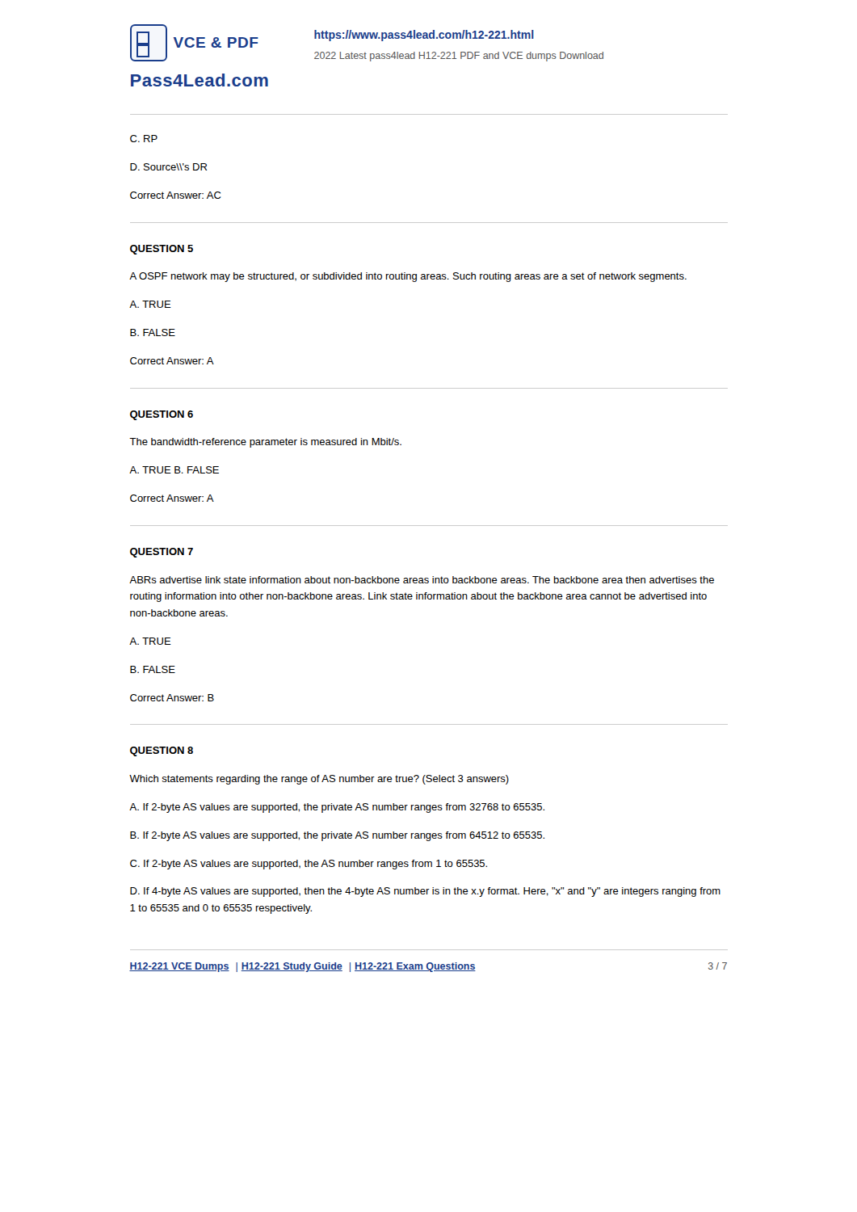VCE & PDF
Pass4Lead.com
https://www.pass4lead.com/h12-221.html
2022 Latest pass4lead H12-221 PDF and VCE dumps Download
C. RP
D. Source\\'s DR
Correct Answer: AC
QUESTION 5
A OSPF network may be structured, or subdivided into routing areas. Such routing areas are a set of network segments.
A. TRUE
B. FALSE
Correct Answer: A
QUESTION 6
The bandwidth-reference parameter is measured in Mbit/s.
A. TRUE B. FALSE
Correct Answer: A
QUESTION 7
ABRs advertise link state information about non-backbone areas into backbone areas. The backbone area then advertises the routing information into other non-backbone areas. Link state information about the backbone area cannot be advertised into non-backbone areas.
A. TRUE
B. FALSE
Correct Answer: B
QUESTION 8
Which statements regarding the range of AS number are true? (Select 3 answers)
A. If 2-byte AS values are supported, the private AS number ranges from 32768 to 65535.
B. If 2-byte AS values are supported, the private AS number ranges from 64512 to 65535.
C. If 2-byte AS values are supported, the AS number ranges from 1 to 65535.
D. If 4-byte AS values are supported, then the 4-byte AS number is in the x.y format. Here, "x" and "y" are integers ranging from 1 to 65535 and 0 to 65535 respectively.
H12-221 VCE Dumps|H12-221 Study Guide|H12-221 Exam Questions
3 / 7